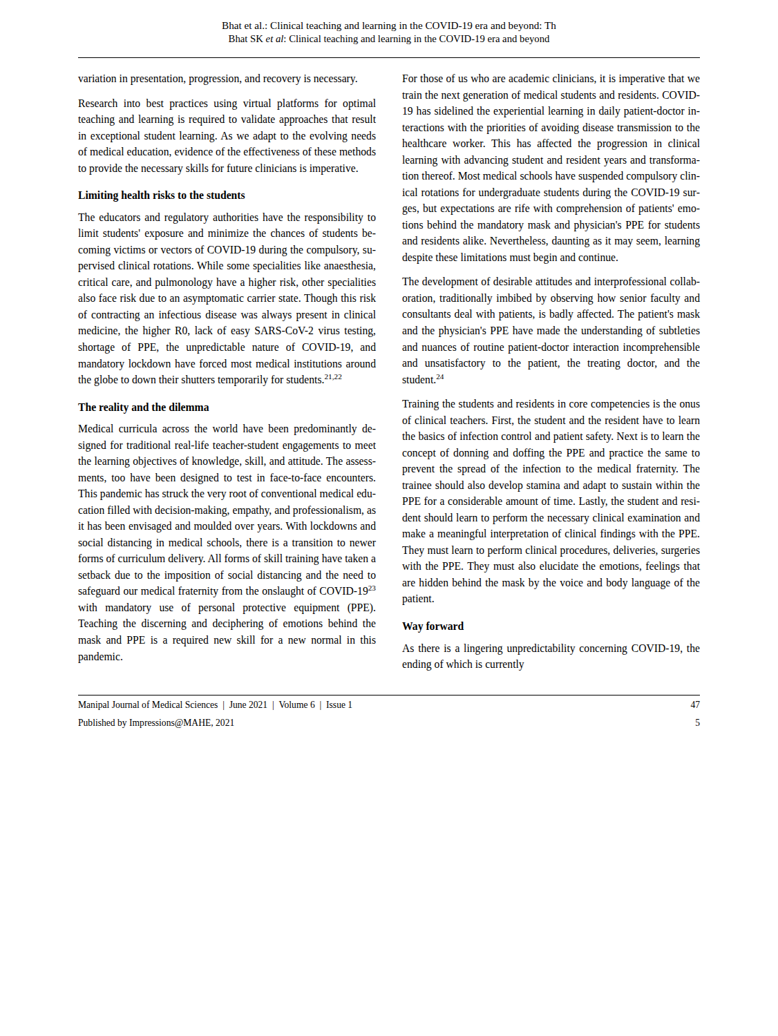Bhat et al.: Clinical teaching and learning in the COVID-19 era and beyond: Th
Bhat SK et al: Clinical teaching and learning in the COVID-19 era and beyond
variation in presentation, progression, and recovery is necessary.
Research into best practices using virtual platforms for optimal teaching and learning is required to validate approaches that result in exceptional student learning. As we adapt to the evolving needs of medical education, evidence of the effectiveness of these methods to provide the necessary skills for future clinicians is imperative.
Limiting health risks to the students
The educators and regulatory authorities have the responsibility to limit students' exposure and minimize the chances of students becoming victims or vectors of COVID-19 during the compulsory, supervised clinical rotations. While some specialities like anaesthesia, critical care, and pulmonology have a higher risk, other specialities also face risk due to an asymptomatic carrier state. Though this risk of contracting an infectious disease was always present in clinical medicine, the higher R0, lack of easy SARS-CoV-2 virus testing, shortage of PPE, the unpredictable nature of COVID-19, and mandatory lockdown have forced most medical institutions around the globe to down their shutters temporarily for students.21,22
The reality and the dilemma
Medical curricula across the world have been predominantly designed for traditional real-life teacher-student engagements to meet the learning objectives of knowledge, skill, and attitude. The assessments, too have been designed to test in face-to-face encounters. This pandemic has struck the very root of conventional medical education filled with decision-making, empathy, and professionalism, as it has been envisaged and moulded over years. With lockdowns and social distancing in medical schools, there is a transition to newer forms of curriculum delivery. All forms of skill training have taken a setback due to the imposition of social distancing and the need to safeguard our medical fraternity from the onslaught of COVID-1923 with mandatory use of personal protective equipment (PPE). Teaching the discerning and deciphering of emotions behind the mask and PPE is a required new skill for a new normal in this pandemic.
For those of us who are academic clinicians, it is imperative that we train the next generation of medical students and residents. COVID-19 has sidelined the experiential learning in daily patient-doctor interactions with the priorities of avoiding disease transmission to the healthcare worker. This has affected the progression in clinical learning with advancing student and resident years and transformation thereof. Most medical schools have suspended compulsory clinical rotations for undergraduate students during the COVID-19 surges, but expectations are rife with comprehension of patients' emotions behind the mandatory mask and physician's PPE for students and residents alike. Nevertheless, daunting as it may seem, learning despite these limitations must begin and continue.
The development of desirable attitudes and interprofessional collaboration, traditionally imbibed by observing how senior faculty and consultants deal with patients, is badly affected. The patient's mask and the physician's PPE have made the understanding of subtleties and nuances of routine patient-doctor interaction incomprehensible and unsatisfactory to the patient, the treating doctor, and the student.24
Training the students and residents in core competencies is the onus of clinical teachers. First, the student and the resident have to learn the basics of infection control and patient safety. Next is to learn the concept of donning and doffing the PPE and practice the same to prevent the spread of the infection to the medical fraternity. The trainee should also develop stamina and adapt to sustain within the PPE for a considerable amount of time. Lastly, the student and resident should learn to perform the necessary clinical examination and make a meaningful interpretation of clinical findings with the PPE. They must learn to perform clinical procedures, deliveries, surgeries with the PPE. They must also elucidate the emotions, feelings that are hidden behind the mask by the voice and body language of the patient.
Way forward
As there is a lingering unpredictability concerning COVID-19, the ending of which is currently
Manipal Journal of Medical Sciences | June 2021 | Volume 6 | Issue 1
47
Published by Impressions@MAHE, 2021
5